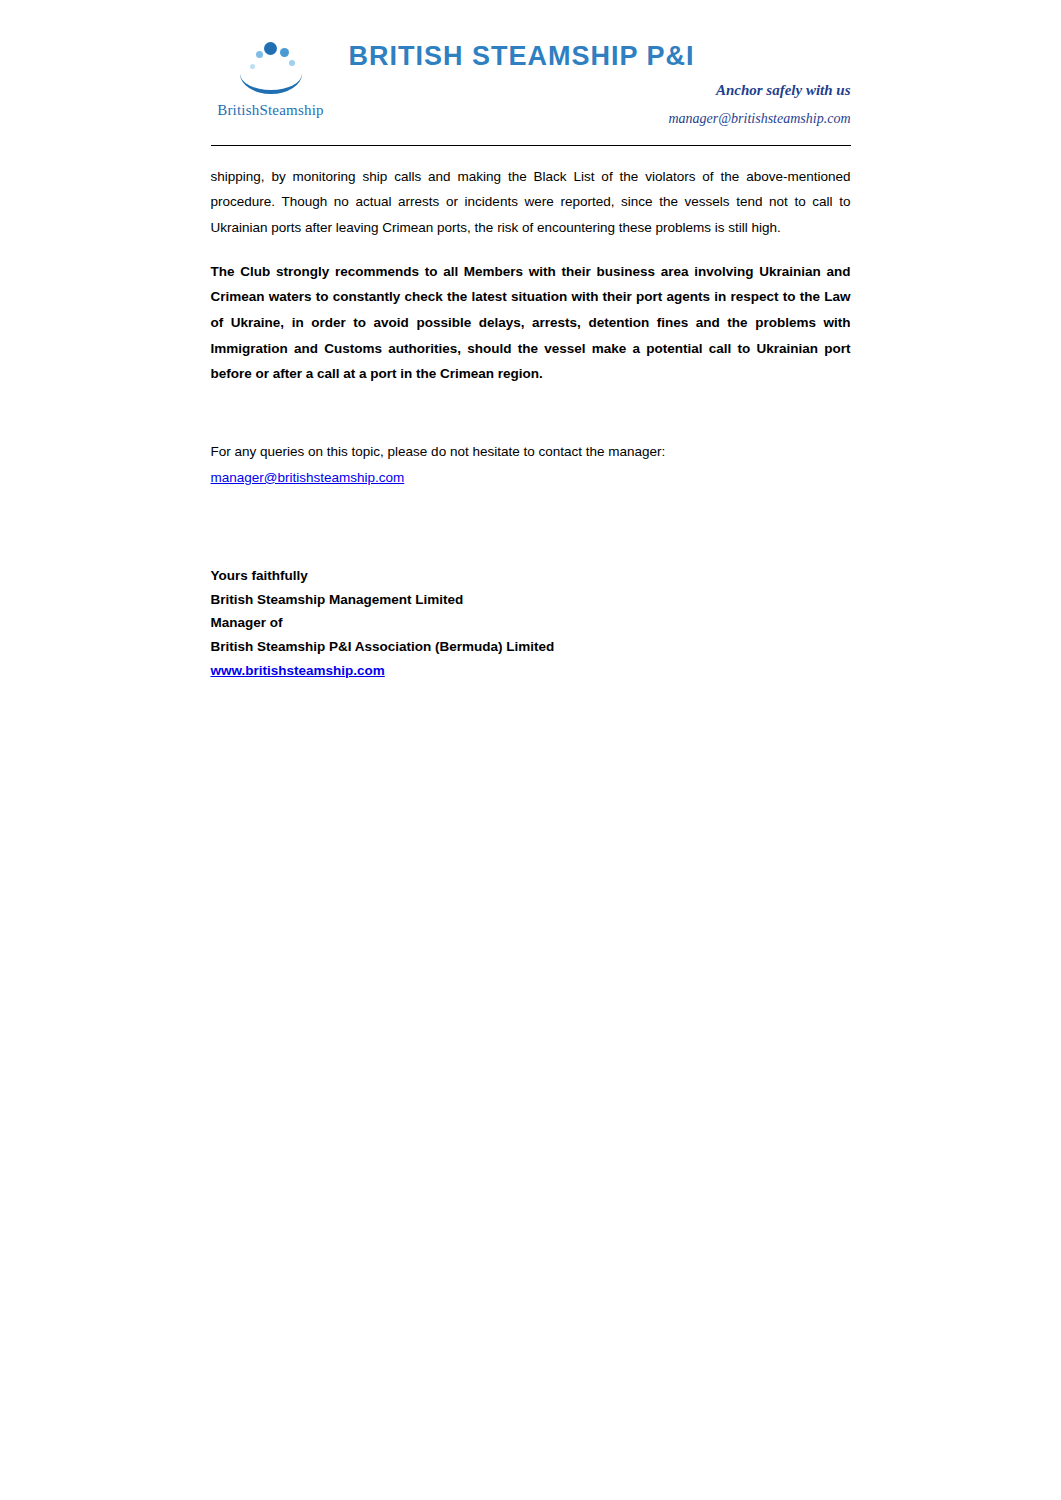BritishSteamship
BRITISH STEAMSHIP P&I
Anchor safely with us
manager@britishsteamship.com
shipping, by monitoring ship calls and making the Black List of the violators of the above-mentioned procedure. Though no actual arrests or incidents were reported, since the vessels tend not to call to Ukrainian ports after leaving Crimean ports, the risk of encountering these problems is still high.
The Club strongly recommends to all Members with their business area involving Ukrainian and Crimean waters to constantly check the latest situation with their port agents in respect to the Law of Ukraine, in order to avoid possible delays, arrests, detention fines and the problems with Immigration and Customs authorities, should the vessel make a potential call to Ukrainian port before or after a call at a port in the Crimean region.
For any queries on this topic, please do not hesitate to contact the manager:
manager@britishsteamship.com
Yours faithfully
British Steamship Management Limited
Manager of
British Steamship P&I Association (Bermuda) Limited
www.britishsteamship.com